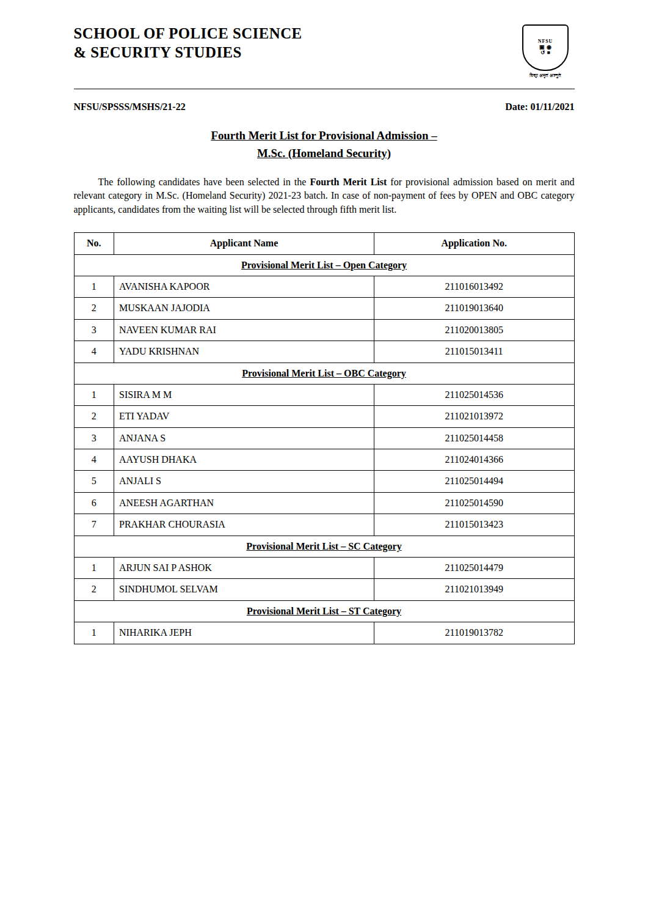School of Police Science
& Security Studies
NFSU
▣ ◉
↺ ■
विद्या अमृतं अश्नुते
NFSU/SPSSS/MSHS/21-22 Date: 01/11/2021
Fourth Merit List for Provisional Admission – M.Sc. (Homeland Security)
The following candidates have been selected in the Fourth Merit List for provisional admission based on merit and relevant category in M.Sc. (Homeland Security) 2021-23 batch. In case of non-payment of fees by OPEN and OBC category applicants, candidates from the waiting list will be selected through fifth merit list.
| No. | Applicant Name | Application No. |
| --- | --- | --- |
| Provisional Merit List – Open Category |
| 1 | Avanisha Kapoor | 211016013492 |
| 2 | Muskaan Jajodia | 211019013640 |
| 3 | Naveen Kumar Rai | 211020013805 |
| 4 | Yadu Krishnan | 211015013411 |
| Provisional Merit List – OBC Category |
| 1 | Sisira M M | 211025014536 |
| 2 | Eti Yadav | 211021013972 |
| 3 | Anjana S | 211025014458 |
| 4 | Aayush Dhaka | 211024014366 |
| 5 | Anjali S | 211025014494 |
| 6 | Aneesh Agarthan | 211025014590 |
| 7 | Prakhar Chourasia | 211015013423 |
| Provisional Merit List – SC Category |
| 1 | Arjun Sai P Ashok | 211025014479 |
| 2 | Sindhumol Selvam | 211021013949 |
| Provisional Merit List – ST Category |
| 1 | Niharika Jeph | 211019013782 |